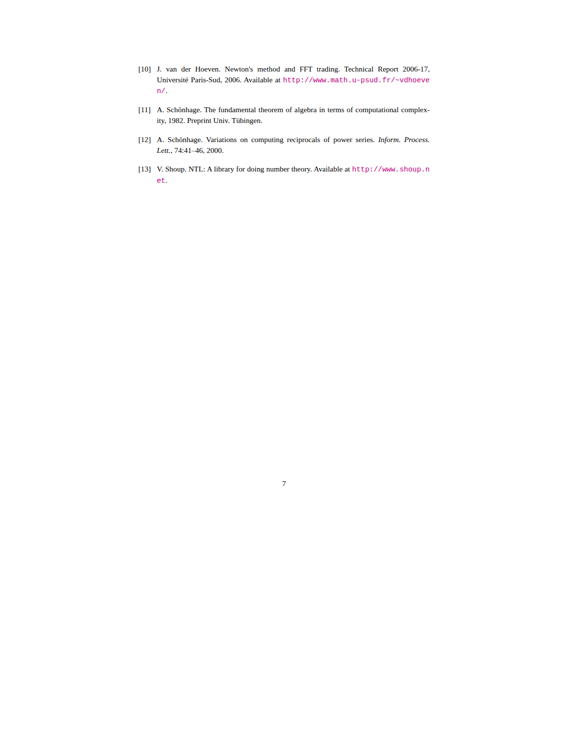[10] J. van der Hoeven. Newton's method and FFT trading. Technical Report 2006-17, Université Paris-Sud, 2006. Available at http://www.math.u-psud.fr/~vdhoeven/.
[11] A. Schönhage. The fundamental theorem of algebra in terms of computational complexity, 1982. Preprint Univ. Tübingen.
[12] A. Schönhage. Variations on computing reciprocals of power series. Inform. Process. Lett., 74:41–46, 2000.
[13] V. Shoup. NTL: A library for doing number theory. Available at http://www.shoup.net.
7